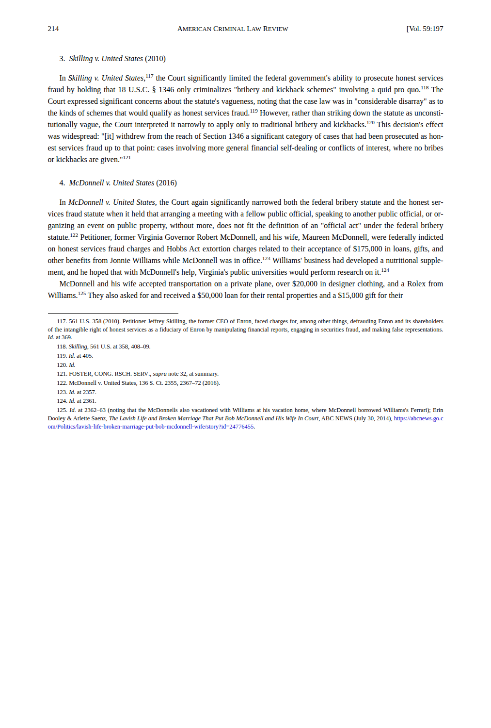214 AMERICAN CRIMINAL LAW REVIEW [Vol. 59:197
3. Skilling v. United States (2010)
In Skilling v. United States,117 the Court significantly limited the federal government's ability to prosecute honest services fraud by holding that 18 U.S.C. § 1346 only criminalizes "bribery and kickback schemes" involving a quid pro quo.118 The Court expressed significant concerns about the statute's vagueness, noting that the case law was in "considerable disarray" as to the kinds of schemes that would qualify as honest services fraud.119 However, rather than striking down the statute as unconstitutionally vague, the Court interpreted it narrowly to apply only to traditional bribery and kickbacks.120 This decision's effect was widespread: "[it] withdrew from the reach of Section 1346 a significant category of cases that had been prosecuted as honest services fraud up to that point: cases involving more general financial self-dealing or conflicts of interest, where no bribes or kickbacks are given."121
4. McDonnell v. United States (2016)
In McDonnell v. United States, the Court again significantly narrowed both the federal bribery statute and the honest services fraud statute when it held that arranging a meeting with a fellow public official, speaking to another public official, or organizing an event on public property, without more, does not fit the definition of an "official act" under the federal bribery statute.122 Petitioner, former Virginia Governor Robert McDonnell, and his wife, Maureen McDonnell, were federally indicted on honest services fraud charges and Hobbs Act extortion charges related to their acceptance of $175,000 in loans, gifts, and other benefits from Jonnie Williams while McDonnell was in office.123 Williams' business had developed a nutritional supplement, and he hoped that with McDonnell's help, Virginia's public universities would perform research on it.124
McDonnell and his wife accepted transportation on a private plane, over $20,000 in designer clothing, and a Rolex from Williams.125 They also asked for and received a $50,000 loan for their rental properties and a $15,000 gift for their
117. 561 U.S. 358 (2010). Petitioner Jeffrey Skilling, the former CEO of Enron, faced charges for, among other things, defrauding Enron and its shareholders of the intangible right of honest services as a fiduciary of Enron by manipulating financial reports, engaging in securities fraud, and making false representations. Id. at 369.
118. Skilling, 561 U.S. at 358, 408–09.
119. Id. at 405.
120. Id.
121. FOSTER, CONG. RSCH. SERV., supra note 32, at summary.
122. McDonnell v. United States, 136 S. Ct. 2355, 2367–72 (2016).
123. Id. at 2357.
124. Id. at 2361.
125. Id. at 2362–63 (noting that the McDonnells also vacationed with Williams at his vacation home, where McDonnell borrowed Williams's Ferrari); Erin Dooley & Arlette Saenz, The Lavish Life and Broken Marriage That Put Bob McDonnell and His Wife In Court, ABC NEWS (July 30, 2014), https://abcnews.go.com/Politics/lavish-life-broken-marriage-put-bob-mcdonnell-wife/story?id=24776455.